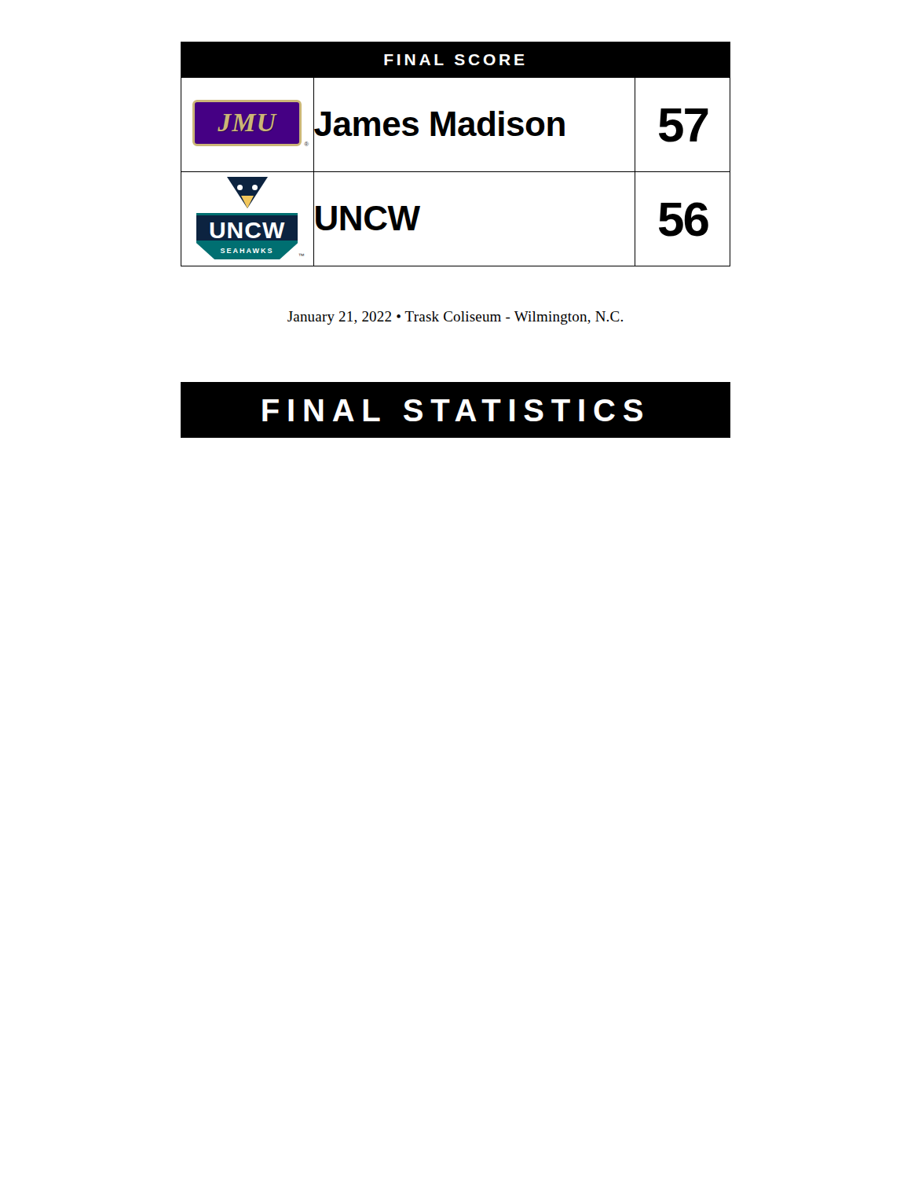Final Score
| JMU ® | James Madison | 57 |
| UNCW SEAHAWKS ™ | UNCW | 56 |
January 21, 2022 • Trask Coliseum - Wilmington, N.C.
Final Statistics